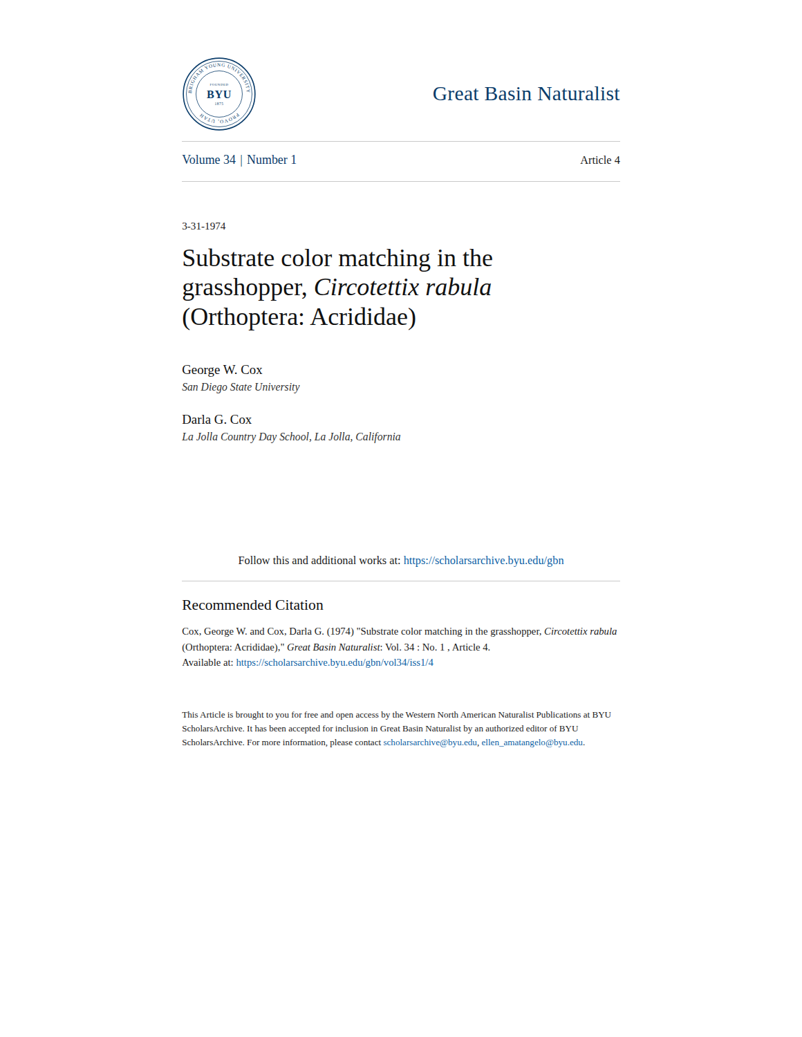BRIGHAM YOUNG UNIVERSITY PROVO, UTAH FOUNDED BYU 1875
Great Basin Naturalist
Volume 34|Number 1
Article 4
3-31-1974
Substrate color matching in the grasshopper, Circotettix rabula (Orthoptera: Acrididae)
George W. Cox
San Diego State University
Darla G. Cox
La Jolla Country Day School, La Jolla, California
Follow this and additional works at: https://scholarsarchive.byu.edu/gbn
Recommended Citation
Cox, George W. and Cox, Darla G. (1974) "Substrate color matching in the grasshopper, Circotettix rabula (Orthoptera: Acrididae)," Great Basin Naturalist: Vol. 34 : No. 1 , Article 4.
Available at: https://scholarsarchive.byu.edu/gbn/vol34/iss1/4
This Article is brought to you for free and open access by the Western North American Naturalist Publications at BYU ScholarsArchive. It has been accepted for inclusion in Great Basin Naturalist by an authorized editor of BYU ScholarsArchive. For more information, please contact scholarsarchive@byu.edu, ellen_amatangelo@byu.edu.